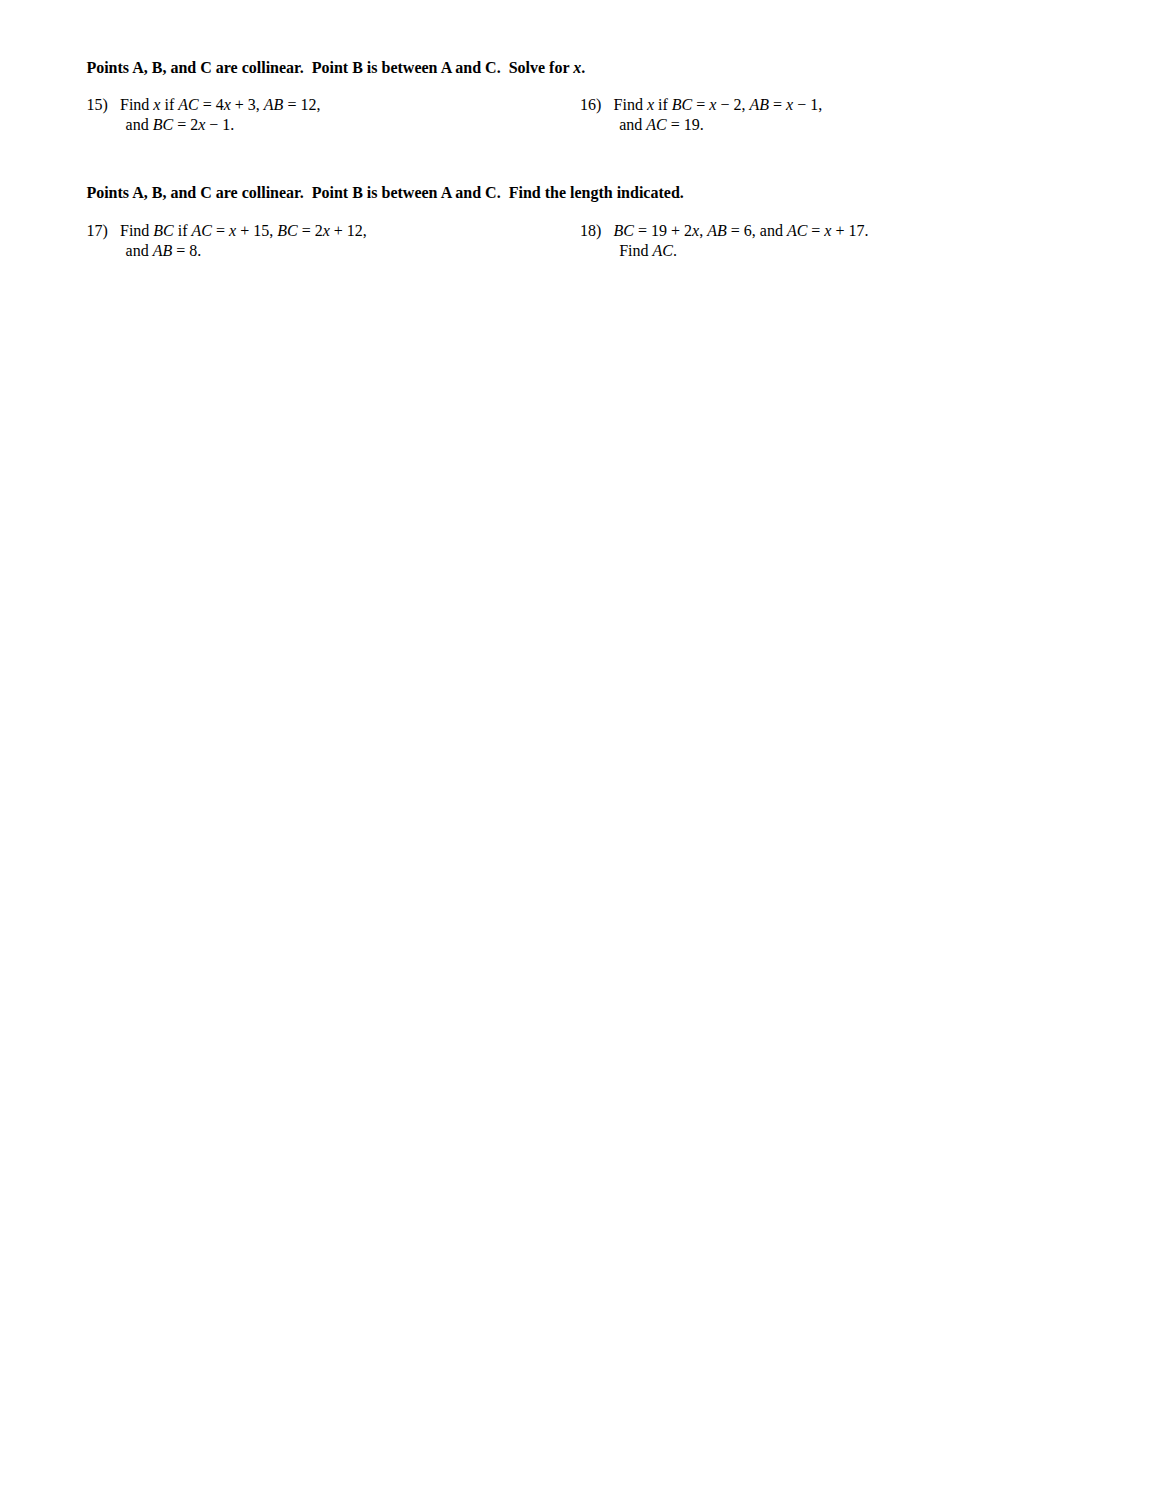Points A, B, and C are collinear. Point B is between A and C. Solve for x.
| 15) Find x if AC = 4 x + 3, AB = 12, and BC = 2 x − 1. | 16) Find x if BC = x − 2, AB = x − 1, and AC = 19. |
Points A, B, and C are collinear. Point B is between A and C. Find the length indicated.
| 17) Find BC if AC = x + 15, BC = 2 x + 12, and AB = 8. | 18) BC = 19 + 2 x , AB = 6, and AC = x + 17. Find AC . |